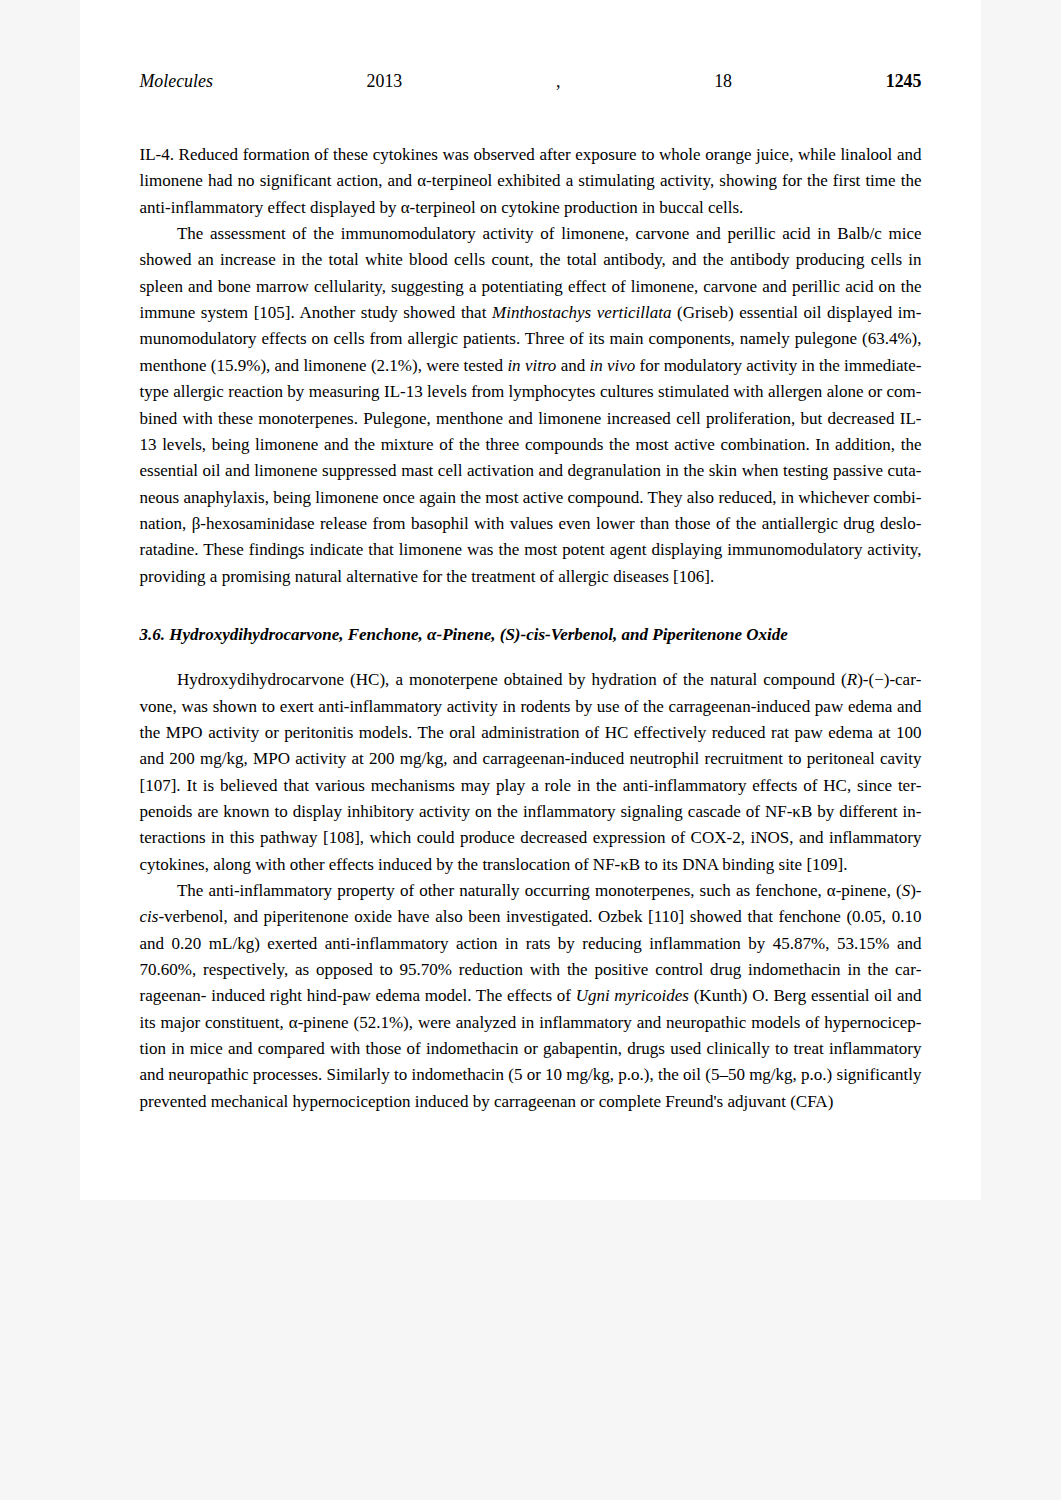Molecules 2013, 18 1245
IL-4. Reduced formation of these cytokines was observed after exposure to whole orange juice, while linalool and limonene had no significant action, and α-terpineol exhibited a stimulating activity, showing for the first time the anti-inflammatory effect displayed by α-terpineol on cytokine production in buccal cells.
The assessment of the immunomodulatory activity of limonene, carvone and perillic acid in Balb/c mice showed an increase in the total white blood cells count, the total antibody, and the antibody producing cells in spleen and bone marrow cellularity, suggesting a potentiating effect of limonene, carvone and perillic acid on the immune system [105]. Another study showed that Minthostachys verticillata (Griseb) essential oil displayed immunomodulatory effects on cells from allergic patients. Three of its main components, namely pulegone (63.4%), menthone (15.9%), and limonene (2.1%), were tested in vitro and in vivo for modulatory activity in the immediate-type allergic reaction by measuring IL-13 levels from lymphocytes cultures stimulated with allergen alone or combined with these monoterpenes. Pulegone, menthone and limonene increased cell proliferation, but decreased IL-13 levels, being limonene and the mixture of the three compounds the most active combination. In addition, the essential oil and limonene suppressed mast cell activation and degranulation in the skin when testing passive cutaneous anaphylaxis, being limonene once again the most active compound. They also reduced, in whichever combination, β-hexosaminidase release from basophil with values even lower than those of the antiallergic drug desloratadine. These findings indicate that limonene was the most potent agent displaying immunomodulatory activity, providing a promising natural alternative for the treatment of allergic diseases [106].
3.6. Hydroxydihydrocarvone, Fenchone, α-Pinene, (S)-cis-Verbenol, and Piperitenone Oxide
Hydroxydihydrocarvone (HC), a monoterpene obtained by hydration of the natural compound (R)-(−)-carvone, was shown to exert anti-inflammatory activity in rodents by use of the carrageenan-induced paw edema and the MPO activity or peritonitis models. The oral administration of HC effectively reduced rat paw edema at 100 and 200 mg/kg, MPO activity at 200 mg/kg, and carrageenan-induced neutrophil recruitment to peritoneal cavity [107]. It is believed that various mechanisms may play a role in the anti-inflammatory effects of HC, since terpenoids are known to display inhibitory activity on the inflammatory signaling cascade of NF-κB by different interactions in this pathway [108], which could produce decreased expression of COX-2, iNOS, and inflammatory cytokines, along with other effects induced by the translocation of NF-κB to its DNA binding site [109].
The anti-inflammatory property of other naturally occurring monoterpenes, such as fenchone, α-pinene, (S)-cis-verbenol, and piperitenone oxide have also been investigated. Ozbek [110] showed that fenchone (0.05, 0.10 and 0.20 mL/kg) exerted anti-inflammatory action in rats by reducing inflammation by 45.87%, 53.15% and 70.60%, respectively, as opposed to 95.70% reduction with the positive control drug indomethacin in the carrageenan- induced right hind-paw edema model. The effects of Ugni myricoides (Kunth) O. Berg essential oil and its major constituent, α-pinene (52.1%), were analyzed in inflammatory and neuropathic models of hypernociception in mice and compared with those of indomethacin or gabapentin, drugs used clinically to treat inflammatory and neuropathic processes. Similarly to indomethacin (5 or 10 mg/kg, p.o.), the oil (5–50 mg/kg, p.o.) significantly prevented mechanical hypernociception induced by carrageenan or complete Freund's adjuvant (CFA)